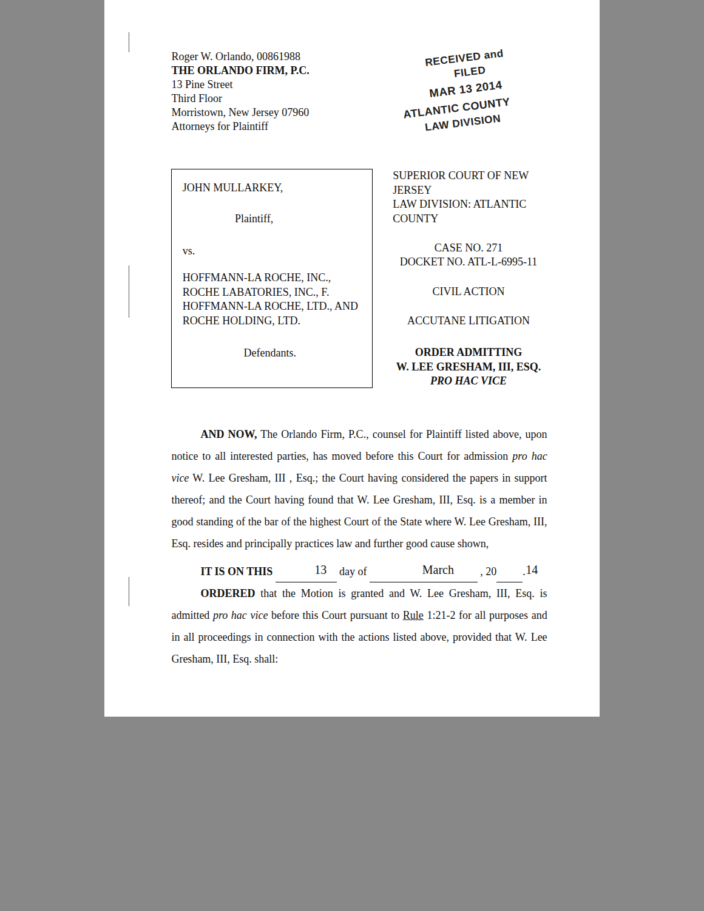Roger W. Orlando, 00861988
THE ORLANDO FIRM, P.C.
13 Pine Street
Third Floor
Morristown, New Jersey 07960
Attorneys for Plaintiff
RECEIVED and FILED MAR 13 2014 ATLANTIC COUNTY LAW DIVISION
JOHN MULLARKEY,
Plaintiff,
vs.
HOFFMANN-LA ROCHE, INC.,
ROCHE LABATORIES, INC., F.
HOFFMANN-LA ROCHE, LTD., AND
ROCHE HOLDING, LTD.
Defendants.
SUPERIOR COURT OF NEW JERSEY
LAW DIVISION: ATLANTIC COUNTY
CASE NO. 271
DOCKET NO. ATL-L-6995-11
CIVIL ACTION
ACCUTANE LITIGATION
ORDER ADMITTING
W. LEE GRESHAM, III, ESQ.
PRO HAC VICE
AND NOW, The Orlando Firm, P.C., counsel for Plaintiff listed above, upon notice to all interested parties, has moved before this Court for admission pro hac vice W. Lee Gresham, III , Esq.; the Court having considered the papers in support thereof; and the Court having found that W. Lee Gresham, III, Esq. is a member in good standing of the bar of the highest Court of the State where W. Lee Gresham, III, Esq. resides and principally practices law and further good cause shown,
IT IS ON THIS 13 day of March , 2014.
ORDERED that the Motion is granted and W. Lee Gresham, III, Esq. is admitted pro hac vice before this Court pursuant to Rule 1:21-2 for all purposes and in all proceedings in connection with the actions listed above, provided that W. Lee Gresham, III, Esq. shall: